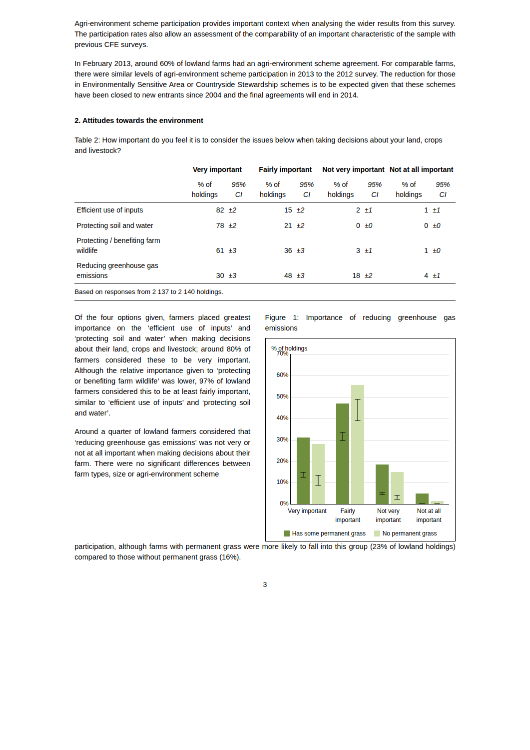Agri-environment scheme participation provides important context when analysing the wider results from this survey. The participation rates also allow an assessment of the comparability of an important characteristic of the sample with previous CFE surveys.
In February 2013, around 60% of lowland farms had an agri-environment scheme agreement. For comparable farms, there were similar levels of agri-environment scheme participation in 2013 to the 2012 survey. The reduction for those in Environmentally Sensitive Area or Countryside Stewardship schemes is to be expected given that these schemes have been closed to new entrants since 2004 and the final agreements will end in 2014.
2. Attitudes towards the environment
Table 2: How important do you feel it is to consider the issues below when taking decisions about your land, crops and livestock?
| | Very important | Fairly important | Not very important | Not at all important |
| --- | --- | --- | --- | --- |
| | % of holdings | 95% CI | % of holdings | 95% CI | % of holdings | 95% CI | % of holdings | 95% CI |
| Efficient use of inputs | 82 | ±2 | 15 | ±2 | 2 | ±1 | 1 | ±1 |
| Protecting soil and water | 78 | ±2 | 21 | ±2 | 0 | ±0 | 0 | ±0 |
| Protecting / benefiting farm wildlife | 61 | ±3 | 36 | ±3 | 3 | ±1 | 1 | ±0 |
| Reducing greenhouse gas emissions | 30 | ±3 | 48 | ±3 | 18 | ±2 | 4 | ±1 |
Based on responses from 2 137 to 2 140 holdings.
Of the four options given, farmers placed greatest importance on the ‘efficient use of inputs’ and ‘protecting soil and water’ when making decisions about their land, crops and livestock; around 80% of farmers considered these to be very important. Although the relative importance given to ‘protecting or benefiting farm wildlife’ was lower, 97% of lowland farmers considered this to be at least fairly important, similar to ‘efficient use of inputs’ and ‘protecting soil and water’.
Around a quarter of lowland farmers considered that ‘reducing greenhouse gas emissions’ was not very or not at all important when making decisions about their farm. There were no significant differences between farm types, size or agri-environment scheme
Figure 1: Importance of reducing greenhouse gas emissions
% of holdings
70%
60%
50%
40%
30%
20%
10%
0%
Very important Fairly important Not very important Not at all important
Has some permanent grass
No permanent grass
participation, although farms with permanent grass were more likely to fall into this group (23% of lowland holdings) compared to those without permanent grass (16%).
3